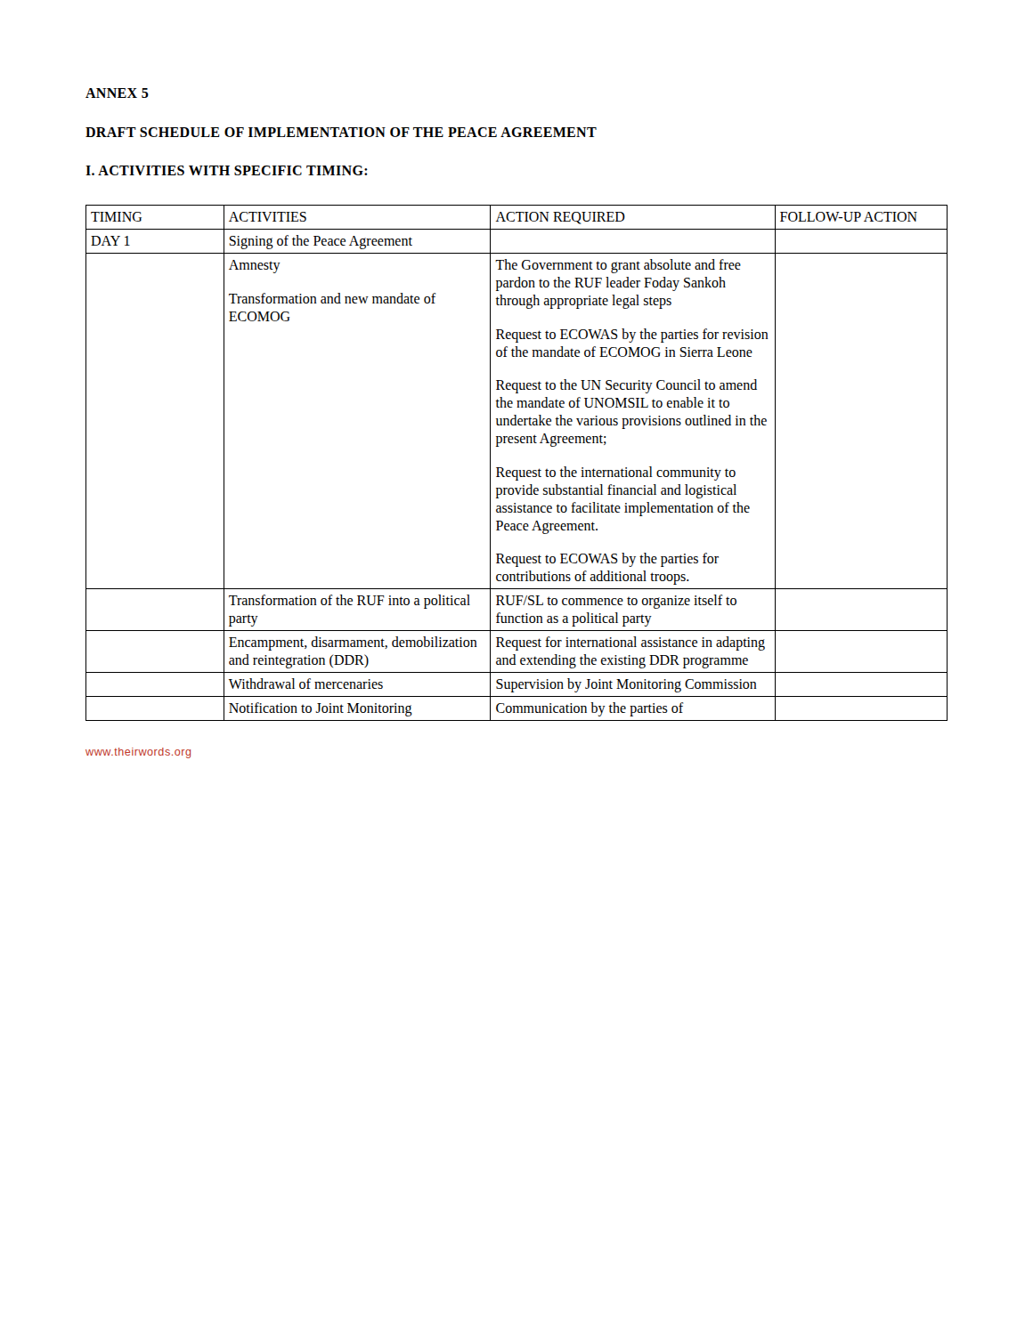ANNEX 5
DRAFT SCHEDULE OF IMPLEMENTATION OF THE PEACE AGREEMENT
I. ACTIVITIES WITH SPECIFIC TIMING:
| TIMING | ACTIVITIES | ACTION REQUIRED | FOLLOW-UP ACTION |
| --- | --- | --- | --- |
| DAY 1 | Signing of the Peace Agreement | | |
| | Amnesty Transformation and new mandate of ECOMOG | The Government to grant absolute and free pardon to the RUF leader Foday Sankoh through appropriate legal steps Request to ECOWAS by the parties for revision of the mandate of ECOMOG in Sierra Leone Request to the UN Security Council to amend the mandate of UNOMSIL to enable it to undertake the various provisions outlined in the present Agreement; Request to the international community to provide substantial financial and logistical assistance to facilitate implementation of the Peace Agreement. Request to ECOWAS by the parties for contributions of additional troops. | |
| | Transformation of the RUF into a political party | RUF/SL to commence to organize itself to function as a political party | |
| | Encampment, disarmament, demobilization and reintegration (DDR) | Request for international assistance in adapting and extending the existing DDR programme | |
| | Withdrawal of mercenaries | Supervision by Joint Monitoring Commission | |
| | Notification to Joint Monitoring | Communication by the parties of | |
www.theirwords.org